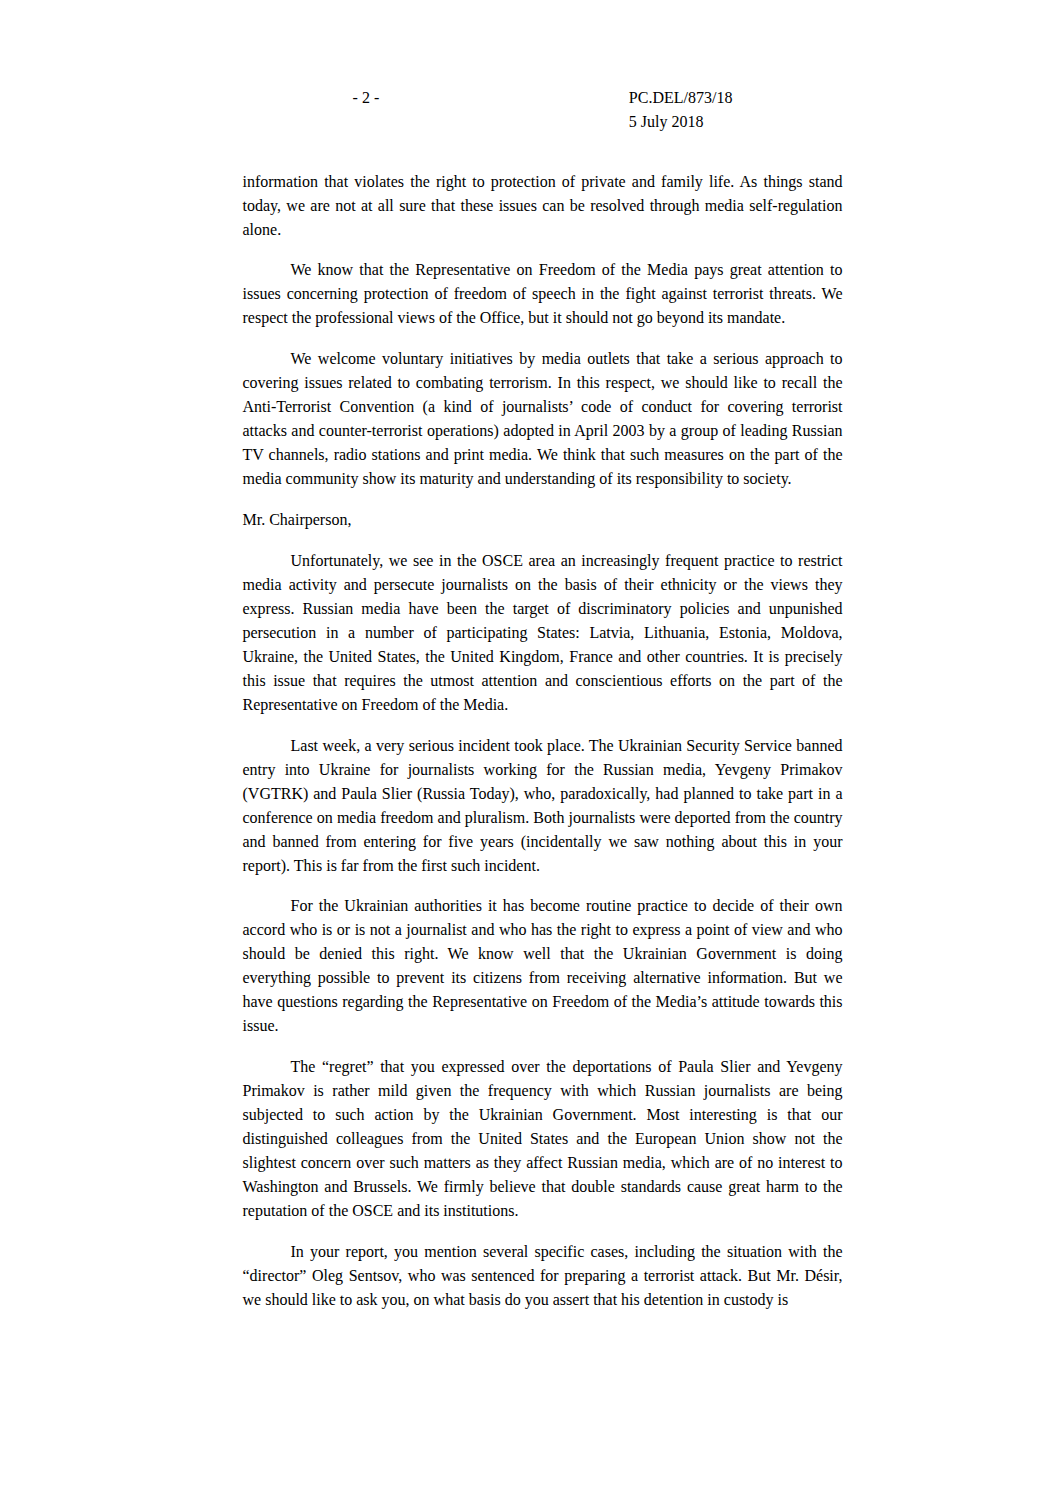- 2 -
PC.DEL/873/18
5 July 2018
information that violates the right to protection of private and family life. As things stand today, we are not at all sure that these issues can be resolved through media self-regulation alone.
We know that the Representative on Freedom of the Media pays great attention to issues concerning protection of freedom of speech in the fight against terrorist threats. We respect the professional views of the Office, but it should not go beyond its mandate.
We welcome voluntary initiatives by media outlets that take a serious approach to covering issues related to combating terrorism. In this respect, we should like to recall the Anti-Terrorist Convention (a kind of journalists’ code of conduct for covering terrorist attacks and counter-terrorist operations) adopted in April 2003 by a group of leading Russian TV channels, radio stations and print media. We think that such measures on the part of the media community show its maturity and understanding of its responsibility to society.
Mr. Chairperson,
Unfortunately, we see in the OSCE area an increasingly frequent practice to restrict media activity and persecute journalists on the basis of their ethnicity or the views they express. Russian media have been the target of discriminatory policies and unpunished persecution in a number of participating States: Latvia, Lithuania, Estonia, Moldova, Ukraine, the United States, the United Kingdom, France and other countries. It is precisely this issue that requires the utmost attention and conscientious efforts on the part of the Representative on Freedom of the Media.
Last week, a very serious incident took place. The Ukrainian Security Service banned entry into Ukraine for journalists working for the Russian media, Yevgeny Primakov (VGTRK) and Paula Slier (Russia Today), who, paradoxically, had planned to take part in a conference on media freedom and pluralism. Both journalists were deported from the country and banned from entering for five years (incidentally we saw nothing about this in your report). This is far from the first such incident.
For the Ukrainian authorities it has become routine practice to decide of their own accord who is or is not a journalist and who has the right to express a point of view and who should be denied this right. We know well that the Ukrainian Government is doing everything possible to prevent its citizens from receiving alternative information. But we have questions regarding the Representative on Freedom of the Media’s attitude towards this issue.
The “regret” that you expressed over the deportations of Paula Slier and Yevgeny Primakov is rather mild given the frequency with which Russian journalists are being subjected to such action by the Ukrainian Government. Most interesting is that our distinguished colleagues from the United States and the European Union show not the slightest concern over such matters as they affect Russian media, which are of no interest to Washington and Brussels. We firmly believe that double standards cause great harm to the reputation of the OSCE and its institutions.
In your report, you mention several specific cases, including the situation with the “director” Oleg Sentsov, who was sentenced for preparing a terrorist attack. But Mr. Désir, we should like to ask you, on what basis do you assert that his detention in custody is